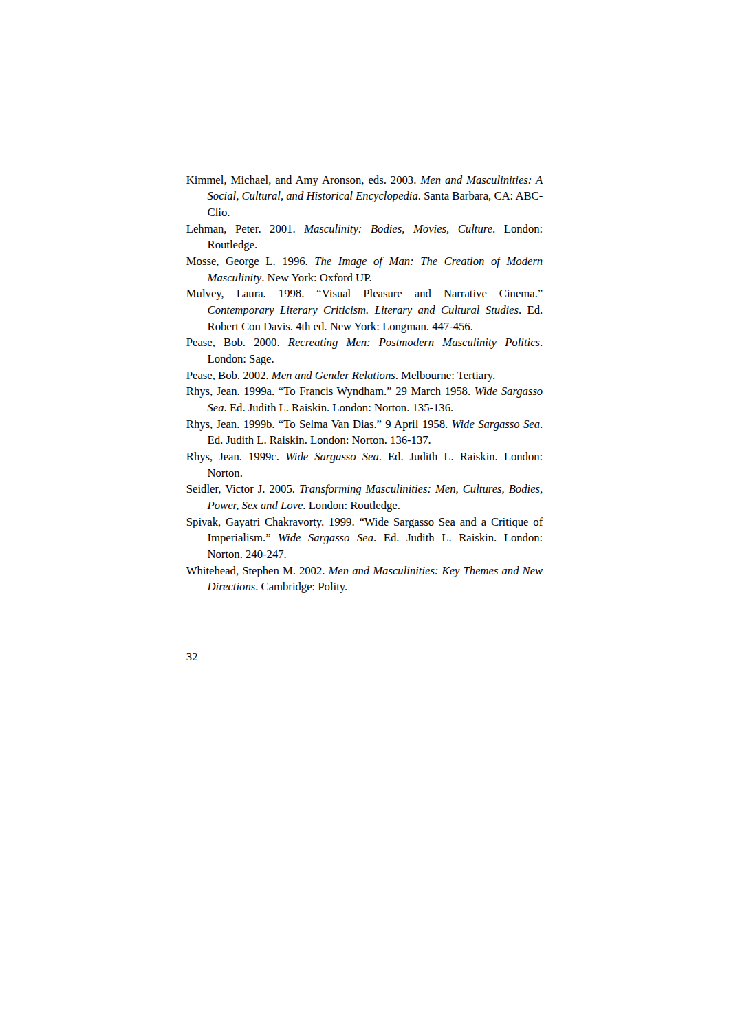Kimmel, Michael, and Amy Aronson, eds. 2003. Men and Masculinities: A Social, Cultural, and Historical Encyclopedia. Santa Barbara, CA: ABC-Clio.
Lehman, Peter. 2001. Masculinity: Bodies, Movies, Culture. London: Routledge.
Mosse, George L. 1996. The Image of Man: The Creation of Modern Masculinity. New York: Oxford UP.
Mulvey, Laura. 1998. “Visual Pleasure and Narrative Cinema.” Contemporary Literary Criticism. Literary and Cultural Studies. Ed. Robert Con Davis. 4th ed. New York: Longman. 447-456.
Pease, Bob. 2000. Recreating Men: Postmodern Masculinity Politics. London: Sage.
Pease, Bob. 2002. Men and Gender Relations. Melbourne: Tertiary.
Rhys, Jean. 1999a. “To Francis Wyndham.” 29 March 1958. Wide Sargasso Sea. Ed. Judith L. Raiskin. London: Norton. 135-136.
Rhys, Jean. 1999b. “To Selma Van Dias.” 9 April 1958. Wide Sargasso Sea. Ed. Judith L. Raiskin. London: Norton. 136-137.
Rhys, Jean. 1999c. Wide Sargasso Sea. Ed. Judith L. Raiskin. London: Norton.
Seidler, Victor J. 2005. Transforming Masculinities: Men, Cultures, Bodies, Power, Sex and Love. London: Routledge.
Spivak, Gayatri Chakravorty. 1999. “Wide Sargasso Sea and a Critique of Imperialism.” Wide Sargasso Sea. Ed. Judith L. Raiskin. London: Norton. 240-247.
Whitehead, Stephen M. 2002. Men and Masculinities: Key Themes and New Directions. Cambridge: Polity.
32